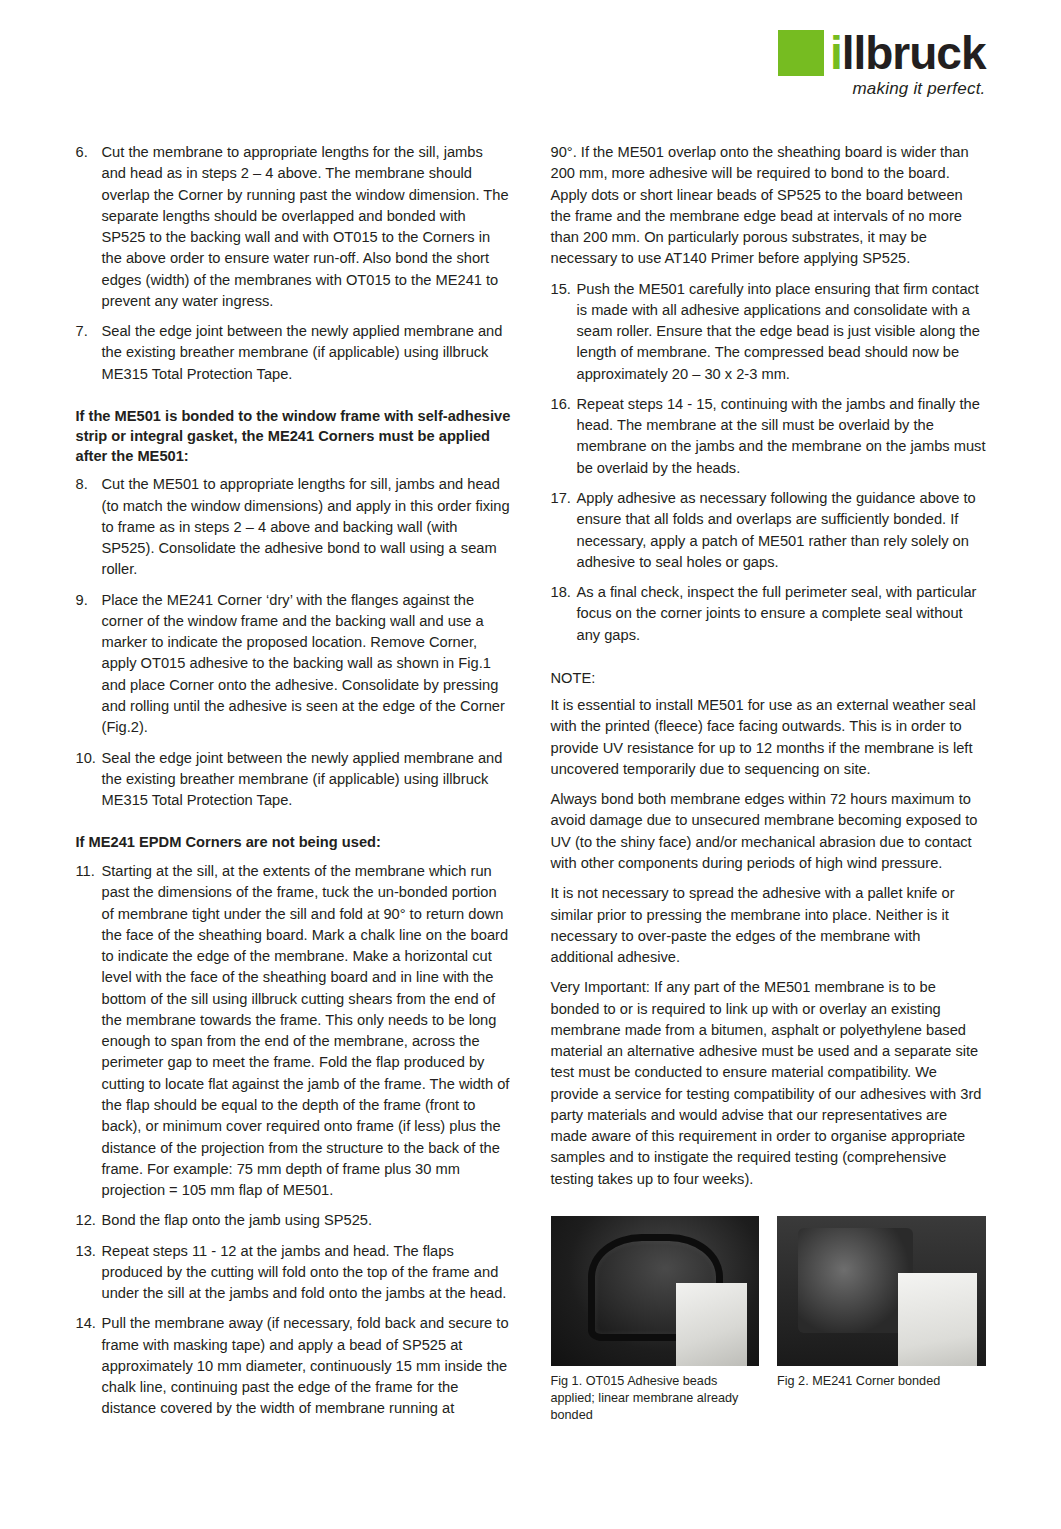illbruck
making it perfect.
6. Cut the membrane to appropriate lengths for the sill, jambs and head as in steps 2 – 4 above. The membrane should overlap the Corner by running past the window dimension. The separate lengths should be overlapped and bonded with SP525 to the backing wall and with OT015 to the Corners in the above order to ensure water run-off. Also bond the short edges (width) of the membranes with OT015 to the ME241 to prevent any water ingress.
7. Seal the edge joint between the newly applied membrane and the existing breather membrane (if applicable) using illbruck ME315 Total Protection Tape.
If the ME501 is bonded to the window frame with self-adhesive strip or integral gasket, the ME241 Corners must be applied after the ME501:
8. Cut the ME501 to appropriate lengths for sill, jambs and head (to match the window dimensions) and apply in this order fixing to frame as in steps 2 – 4 above and backing wall (with SP525). Consolidate the adhesive bond to wall using a seam roller.
9. Place the ME241 Corner ‘dry’ with the flanges against the corner of the window frame and the backing wall and use a marker to indicate the proposed location. Remove Corner, apply OT015 adhesive to the backing wall as shown in Fig.1 and place Corner onto the adhesive. Consolidate by pressing and rolling until the adhesive is seen at the edge of the Corner (Fig.2).
10. Seal the edge joint between the newly applied membrane and the existing breather membrane (if applicable) using illbruck ME315 Total Protection Tape.
If ME241 EPDM Corners are not being used:
11. Starting at the sill, at the extents of the membrane which run past the dimensions of the frame, tuck the un-bonded portion of membrane tight under the sill and fold at 90° to return down the face of the sheathing board. Mark a chalk line on the board to indicate the edge of the membrane. Make a horizontal cut level with the face of the sheathing board and in line with the bottom of the sill using illbruck cutting shears from the end of the membrane towards the frame. This only needs to be long enough to span from the end of the membrane, across the perimeter gap to meet the frame. Fold the flap produced by cutting to locate flat against the jamb of the frame. The width of the flap should be equal to the depth of the frame (front to back), or minimum cover required onto frame (if less) plus the distance of the projection from the structure to the back of the frame. For example: 75 mm depth of frame plus 30 mm projection = 105 mm flap of ME501.
12. Bond the flap onto the jamb using SP525.
13. Repeat steps 11 - 12 at the jambs and head. The flaps produced by the cutting will fold onto the top of the frame and under the sill at the jambs and fold onto the jambs at the head.
14. Pull the membrane away (if necessary, fold back and secure to frame with masking tape) and apply a bead of SP525 at approximately 10 mm diameter, continuously 15 mm inside the chalk line, continuing past the edge of the frame for the distance covered by the width of membrane running at
90°. If the ME501 overlap onto the sheathing board is wider than 200 mm, more adhesive will be required to bond to the board. Apply dots or short linear beads of SP525 to the board between the frame and the membrane edge bead at intervals of no more than 200 mm. On particularly porous substrates, it may be necessary to use AT140 Primer before applying SP525.
15. Push the ME501 carefully into place ensuring that firm contact is made with all adhesive applications and consolidate with a seam roller. Ensure that the edge bead is just visible along the length of membrane. The compressed bead should now be approximately 20 – 30 x 2-3 mm.
16. Repeat steps 14 - 15, continuing with the jambs and finally the head. The membrane at the sill must be overlaid by the membrane on the jambs and the membrane on the jambs must be overlaid by the heads.
17. Apply adhesive as necessary following the guidance above to ensure that all folds and overlaps are sufficiently bonded. If necessary, apply a patch of ME501 rather than rely solely on adhesive to seal holes or gaps.
18. As a final check, inspect the full perimeter seal, with particular focus on the corner joints to ensure a complete seal without any gaps.
NOTE:
It is essential to install ME501 for use as an external weather seal with the printed (fleece) face facing outwards. This is in order to provide UV resistance for up to 12 months if the membrane is left uncovered temporarily due to sequencing on site.
Always bond both membrane edges within 72 hours maximum to avoid damage due to unsecured membrane becoming exposed to UV (to the shiny face) and/or mechanical abrasion due to contact with other components during periods of high wind pressure.
It is not necessary to spread the adhesive with a pallet knife or similar prior to pressing the membrane into place. Neither is it necessary to over-paste the edges of the membrane with additional adhesive.
Very Important: If any part of the ME501 membrane is to be bonded to or is required to link up with or overlay an existing membrane made from a bitumen, asphalt or polyethylene based material an alternative adhesive must be used and a separate site test must be conducted to ensure material compatibility. We provide a service for testing compatibility of our adhesives with 3rd party materials and would advise that our representatives are made aware of this requirement in order to organise appropriate samples and to instigate the required testing (comprehensive testing takes up to four weeks).
Fig 1. OT015 Adhesive beads applied; linear membrane already bonded
Fig 2. ME241 Corner bonded